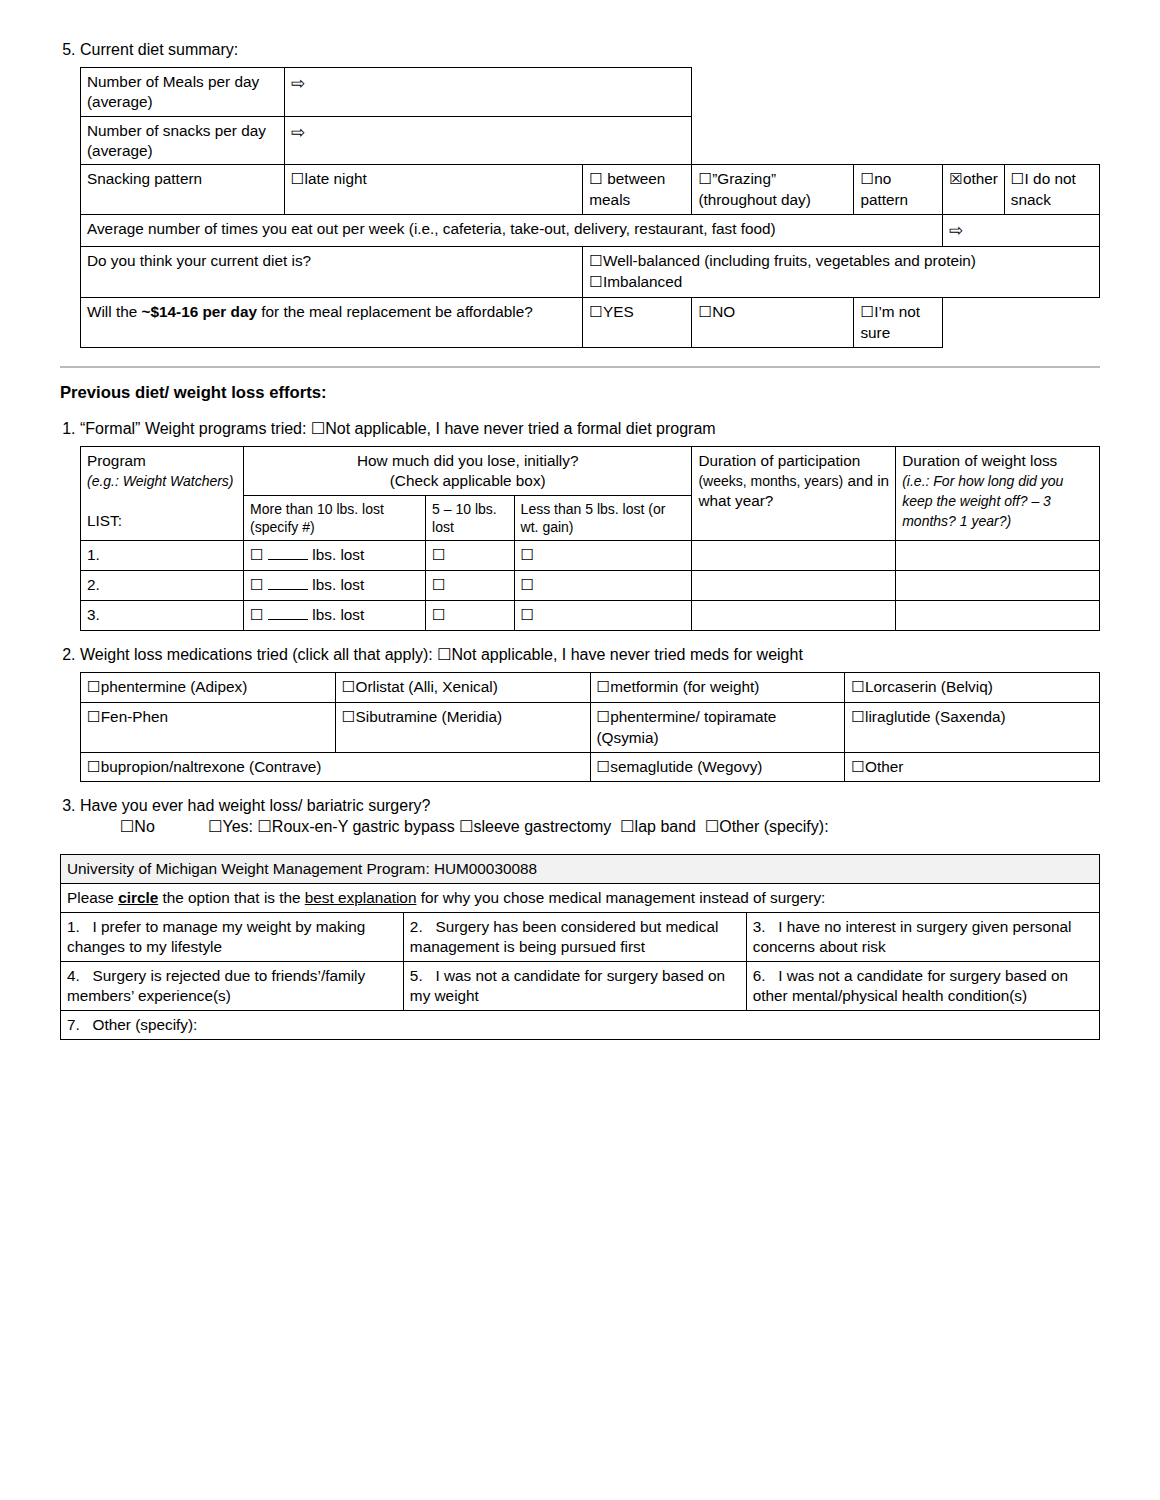Current diet summary:
| Number of Meals per day (average) | ⇨ | |
| Number of snacks per day (average) | ⇨ | |
| Snacking pattern | ☐ late night | ☐ between meals | ☐ ”Grazing” (throughout day) | ☐ no pattern | ☒ other | ☐ I do not snack |
| Average number of times you eat out per week (i.e., cafeteria, take-out, delivery, restaurant, fast food) | ⇨ |
| Do you think your current diet is? | ☐ Well-balanced (including fruits, vegetables and protein) ☐ Imbalanced |
| Will the ~$14-16 per day for the meal replacement be affordable? | ☐ YES | ☐ NO | ☐ I’m not sure | |
Previous diet/ weight loss efforts:
“Formal” Weight programs tried: ☐Not applicable, I have never tried a formal diet program
| Program (e.g.: Weight Watchers) LIST: | How much did you lose, initially? (Check applicable box) | Duration of participation (weeks, months, years) and in what year? | Duration of weight loss (i.e.: For how long did you keep the weight off? – 3 months? 1 year?) |
| More than 10 lbs. lost (specify #) | 5 – 10 lbs. lost | Less than 5 lbs. lost (or wt. gain) |
| 1. | ☐ lbs. lost | ☐ | ☐ | | |
| 2. | ☐ lbs. lost | ☐ | ☐ | | |
| 3. | ☐ lbs. lost | ☐ | ☐ | | |
Weight loss medications tried (click all that apply): ☐Not applicable, I have never tried meds for weight
| ☐ phentermine (Adipex) | ☐ Orlistat (Alli, Xenical) | ☐ metformin (for weight) | ☐ Lorcaserin (Belviq) |
| ☐ Fen-Phen | ☐ Sibutramine (Meridia) | ☐ phentermine/ topiramate (Qsymia) | ☐ liraglutide (Saxenda) |
| ☐ bupropion/naltrexone (Contrave) | ☐ semaglutide (Wegovy) | ☐ Other |
Have you ever had weight loss/ bariatric surgery?
☐No ☐Yes: ☐Roux-en-Y gastric bypass ☐sleeve gastrectomy ☐lap band ☐Other (specify):
| University of Michigan Weight Management Program: HUM00030088 |
| Please circle the option that is the best explanation for why you chose medical management instead of surgery: |
| 1. I prefer to manage my weight by making changes to my lifestyle | 2. Surgery has been considered but medical management is being pursued first | 3. I have no interest in surgery given personal concerns about risk |
| 4. Surgery is rejected due to friends’/family members’ experience(s) | 5. I was not a candidate for surgery based on my weight | 6. I was not a candidate for surgery based on other mental/physical health condition(s) |
| 7. Other (specify): |